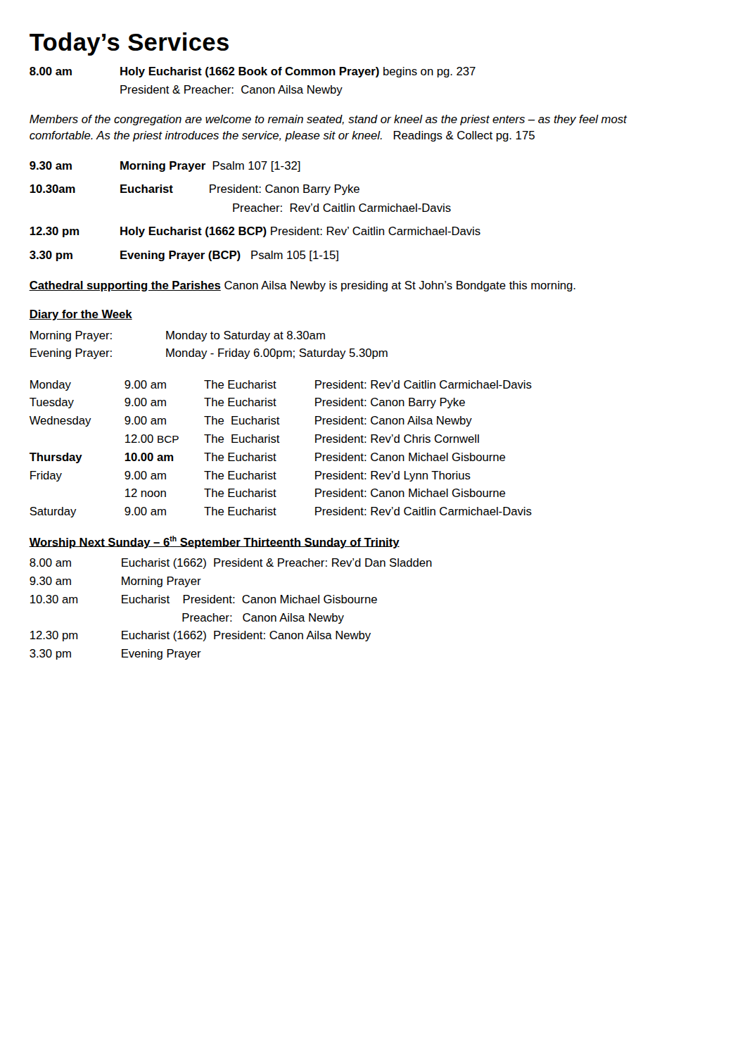Today’s Services
| 8.00 am | Holy Eucharist (1662 Book of Common Prayer) begins on pg. 237 |
| | President & Preacher: Canon Ailsa Newby |
Members of the congregation are welcome to remain seated, stand or kneel as the priest enters – as they feel most comfortable. As the priest introduces the service, please sit or kneel. Readings & Collect pg. 175
| 9.30 am | Morning Prayer Psalm 107 [1-32] |
| 10.30am | Eucharist President: Canon Barry Pyke |
| | Preacher: Rev’d Caitlin Carmichael-Davis |
| 12.30 pm | Holy Eucharist (1662 BCP) President: Rev’ Caitlin Carmichael-Davis |
| 3.30 pm | Evening Prayer (BCP) Psalm 105 [1-15] |
Cathedral supporting the Parishes Canon Ailsa Newby is presiding at St John’s Bondgate this morning.
Diary for the Week
| Morning Prayer: | Monday to Saturday at 8.30am |
| Evening Prayer: | Monday - Friday 6.00pm; Saturday 5.30pm |
| Monday | 9.00 am | The Eucharist | President: Rev’d Caitlin Carmichael-Davis |
| Tuesday | 9.00 am | The Eucharist | President: Canon Barry Pyke |
| Wednesday | 9.00 am | The Eucharist | President: Canon Ailsa Newby |
| | 12.00 BCP | The Eucharist | President: Rev’d Chris Cornwell |
| Thursday | 10.00 am | The Eucharist | President: Canon Michael Gisbourne |
| Friday | 9.00 am | The Eucharist | President: Rev’d Lynn Thorius |
| | 12 noon | The Eucharist | President: Canon Michael Gisbourne |
| Saturday | 9.00 am | The Eucharist | President: Rev’d Caitlin Carmichael-Davis |
Worship Next Sunday – 6th September Thirteenth Sunday of Trinity
| 8.00 am | Eucharist (1662) President & Preacher: Rev’d Dan Sladden |
| 9.30 am | Morning Prayer |
| 10.30 am | Eucharist President: Canon Michael Gisbourne |
| | Preacher: Canon Ailsa Newby |
| 12.30 pm | Eucharist (1662) President: Canon Ailsa Newby |
| 3.30 pm | Evening Prayer |